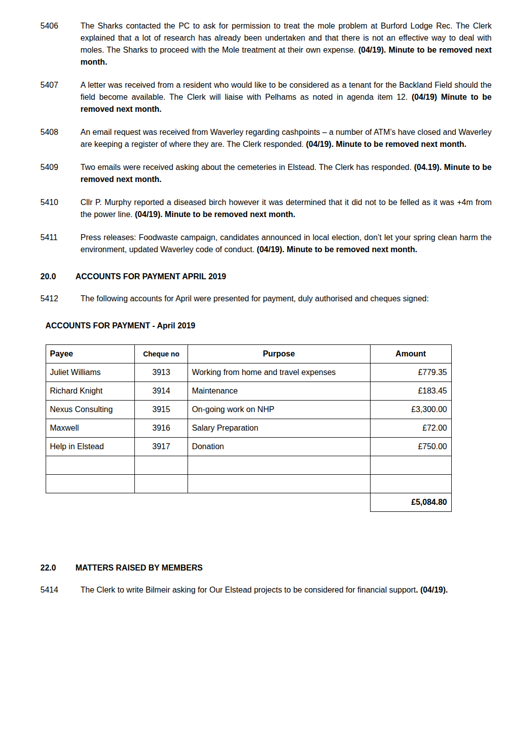5406
The Sharks contacted the PC to ask for permission to treat the mole problem at Burford Lodge Rec. The Clerk explained that a lot of research has already been undertaken and that there is not an effective way to deal with moles. The Sharks to proceed with the Mole treatment at their own expense. (04/19). Minute to be removed next month.
5407
A letter was received from a resident who would like to be considered as a tenant for the Backland Field should the field become available. The Clerk will liaise with Pelhams as noted in agenda item 12. (04/19) Minute to be removed next month.
5408
An email request was received from Waverley regarding cashpoints – a number of ATM’s have closed and Waverley are keeping a register of where they are. The Clerk responded. (04/19). Minute to be removed next month.
5409
Two emails were received asking about the cemeteries in Elstead. The Clerk has responded. (04.19). Minute to be removed next month.
5410
Cllr P. Murphy reported a diseased birch however it was determined that it did not to be felled as it was +4m from the power line. (04/19). Minute to be removed next month.
5411
Press releases: Foodwaste campaign, candidates announced in local election, don’t let your spring clean harm the environment, updated Waverley code of conduct. (04/19). Minute to be removed next month.
20.0
ACCOUNTS FOR PAYMENT APRIL 2019
5412
The following accounts for April were presented for payment, duly authorised and cheques signed:
ACCOUNTS FOR PAYMENT - April 2019
| Payee | Cheque no | Purpose | Amount |
| --- | --- | --- | --- |
| Juliet Williams | 3913 | Working from home and travel expenses | £779.35 |
| Richard Knight | 3914 | Maintenance | £183.45 |
| Nexus Consulting | 3915 | On-going work on NHP | £3,300.00 |
| Maxwell | 3916 | Salary Preparation | £72.00 |
| Help in Elstead | 3917 | Donation | £750.00 |
| | | | £5,084.80 |
22.0
MATTERS RAISED BY MEMBERS
5414
The Clerk to write Bilmeir asking for Our Elstead projects to be considered for financial support. (04/19).